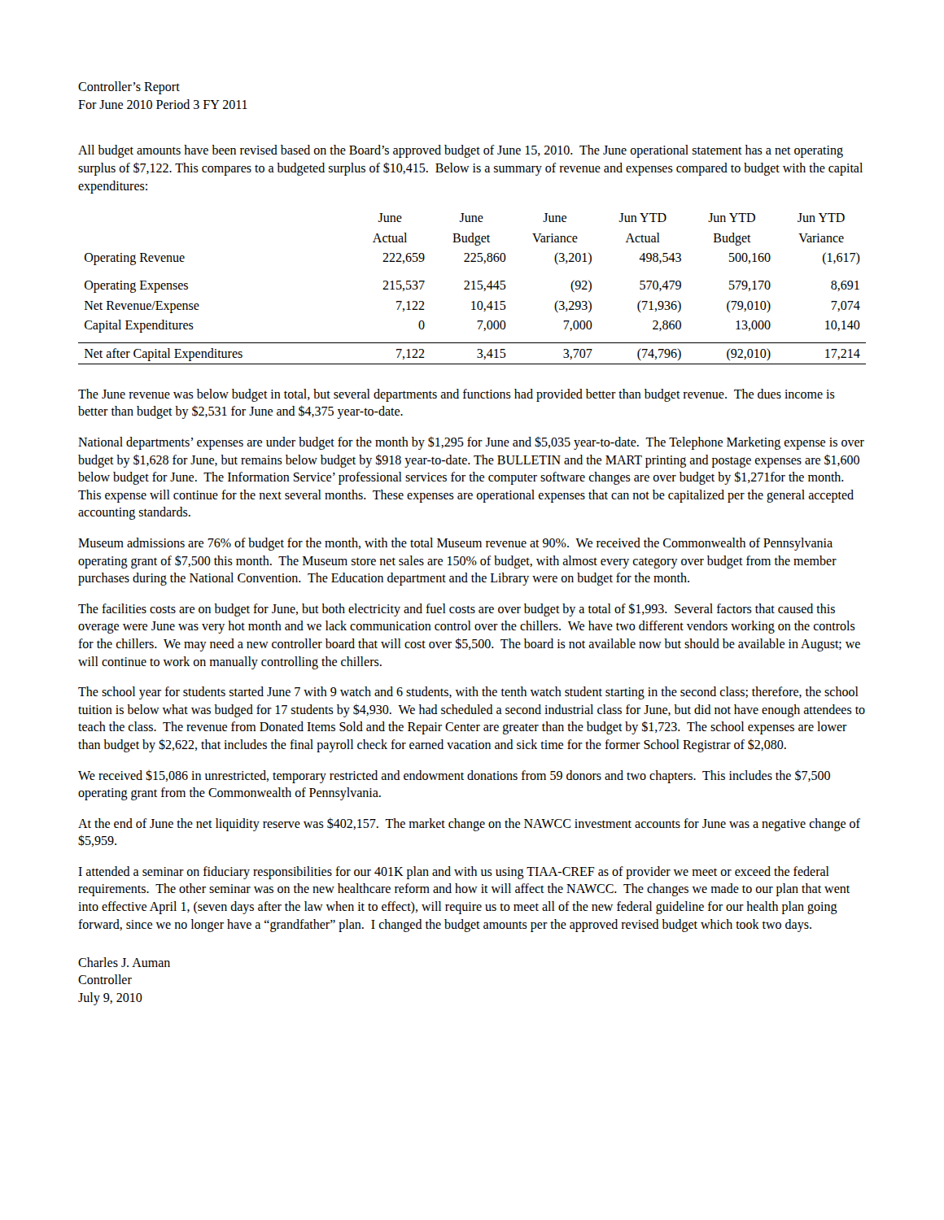Controller’s Report
For June 2010 Period 3 FY 2011
All budget amounts have been revised based on the Board’s approved budget of June 15, 2010. The June operational statement has a net operating surplus of $7,122. This compares to a budgeted surplus of $10,415. Below is a summary of revenue and expenses compared to budget with the capital expenditures:
| | June | June | June | Jun YTD | Jun YTD | Jun YTD |
| --- | --- | --- | --- | --- | --- | --- |
| | Actual | Budget | Variance | Actual | Budget | Variance |
| Operating Revenue | 222,659 | 225,860 | (3,201) | 498,543 | 500,160 | (1,617) |
| Operating Expenses | 215,537 | 215,445 | (92) | 570,479 | 579,170 | 8,691 |
| Net Revenue/Expense | 7,122 | 10,415 | (3,293) | (71,936) | (79,010) | 7,074 |
| Capital Expenditures | 0 | 7,000 | 7,000 | 2,860 | 13,000 | 10,140 |
| Net after Capital Expenditures | 7,122 | 3,415 | 3,707 | (74,796) | (92,010) | 17,214 |
The June revenue was below budget in total, but several departments and functions had provided better than budget revenue. The dues income is better than budget by $2,531 for June and $4,375 year-to-date.
National departments’ expenses are under budget for the month by $1,295 for June and $5,035 year-to-date. The Telephone Marketing expense is over budget by $1,628 for June, but remains below budget by $918 year-to-date. The BULLETIN and the MART printing and postage expenses are $1,600 below budget for June. The Information Service’ professional services for the computer software changes are over budget by $1,271for the month. This expense will continue for the next several months. These expenses are operational expenses that can not be capitalized per the general accepted accounting standards.
Museum admissions are 76% of budget for the month, with the total Museum revenue at 90%. We received the Commonwealth of Pennsylvania operating grant of $7,500 this month. The Museum store net sales are 150% of budget, with almost every category over budget from the member purchases during the National Convention. The Education department and the Library were on budget for the month.
The facilities costs are on budget for June, but both electricity and fuel costs are over budget by a total of $1,993. Several factors that caused this overage were June was very hot month and we lack communication control over the chillers. We have two different vendors working on the controls for the chillers. We may need a new controller board that will cost over $5,500. The board is not available now but should be available in August; we will continue to work on manually controlling the chillers.
The school year for students started June 7 with 9 watch and 6 students, with the tenth watch student starting in the second class; therefore, the school tuition is below what was budged for 17 students by $4,930. We had scheduled a second industrial class for June, but did not have enough attendees to teach the class. The revenue from Donated Items Sold and the Repair Center are greater than the budget by $1,723. The school expenses are lower than budget by $2,622, that includes the final payroll check for earned vacation and sick time for the former School Registrar of $2,080.
We received $15,086 in unrestricted, temporary restricted and endowment donations from 59 donors and two chapters. This includes the $7,500 operating grant from the Commonwealth of Pennsylvania.
At the end of June the net liquidity reserve was $402,157. The market change on the NAWCC investment accounts for June was a negative change of $5,959.
I attended a seminar on fiduciary responsibilities for our 401K plan and with us using TIAA-CREF as of provider we meet or exceed the federal requirements. The other seminar was on the new healthcare reform and how it will affect the NAWCC. The changes we made to our plan that went into effective April 1, (seven days after the law when it to effect), will require us to meet all of the new federal guideline for our health plan going forward, since we no longer have a “grandfather” plan. I changed the budget amounts per the approved revised budget which took two days.
Charles J. Auman
Controller
July 9, 2010